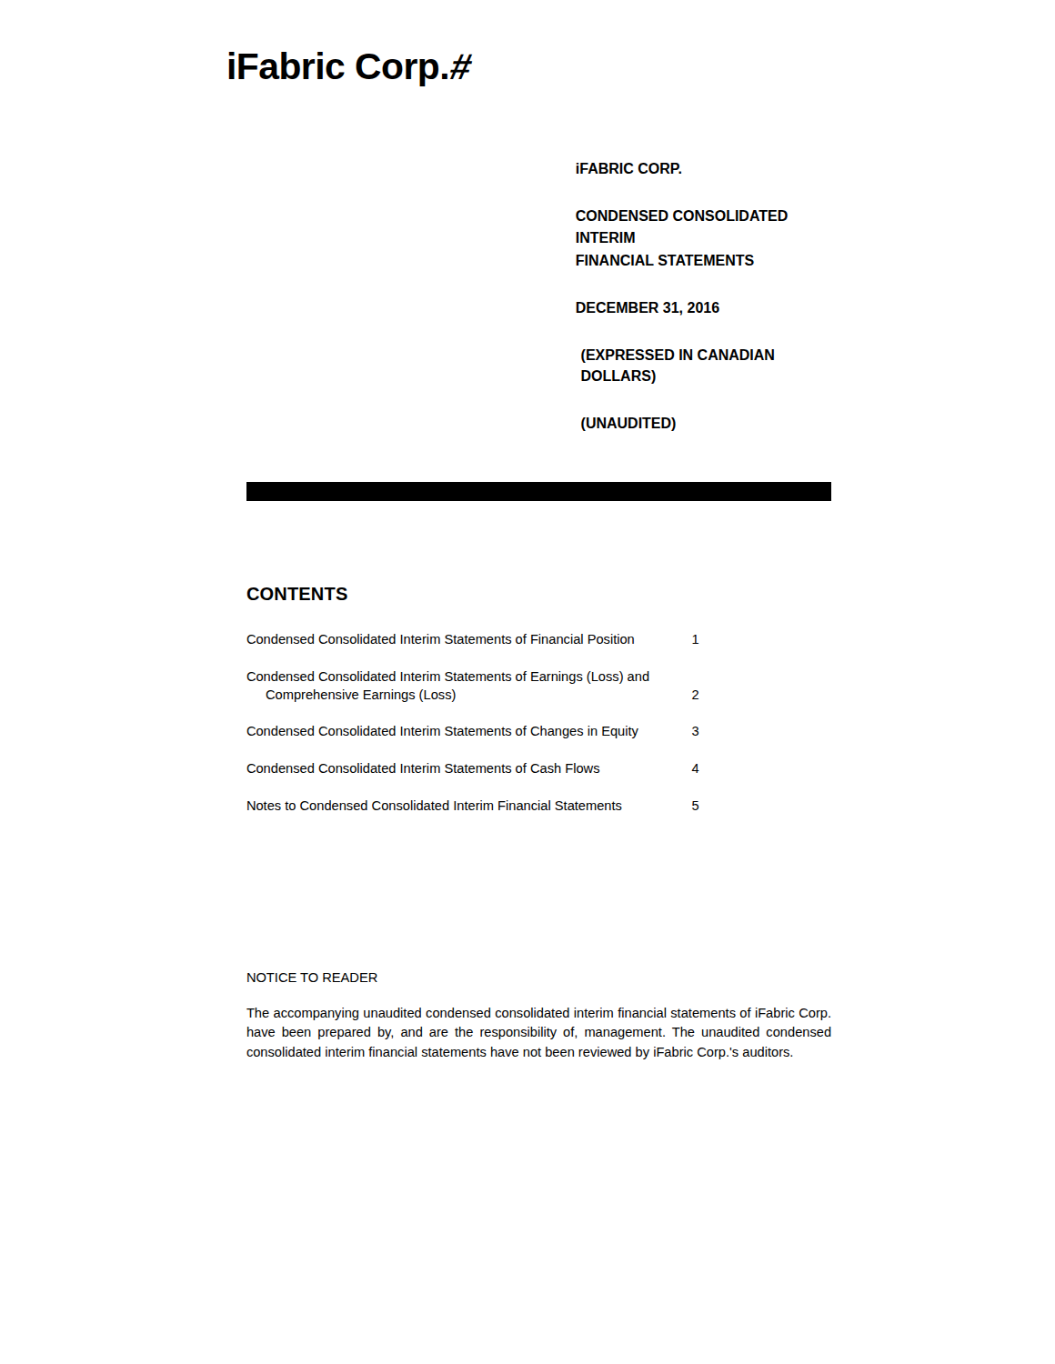iFabric Corp.#
iFABRIC CORP.
CONDENSED CONSOLIDATED INTERIM
FINANCIAL STATEMENTS
DECEMBER 31, 2016
(EXPRESSED IN CANADIAN DOLLARS)
(UNAUDITED)
CONTENTS
| Condensed Consolidated Interim Statements of Financial Position | 1 |
| Condensed Consolidated Interim Statements of Earnings (Loss) and Comprehensive Earnings (Loss) | 2 |
| Condensed Consolidated Interim Statements of Changes in Equity | 3 |
| Condensed Consolidated Interim Statements of Cash Flows | 4 |
| Notes to Condensed Consolidated Interim Financial Statements | 5 |
NOTICE TO READER
The accompanying unaudited condensed consolidated interim financial statements of iFabric Corp. have been prepared by, and are the responsibility of, management. The unaudited condensed consolidated interim financial statements have not been reviewed by iFabric Corp.'s auditors.